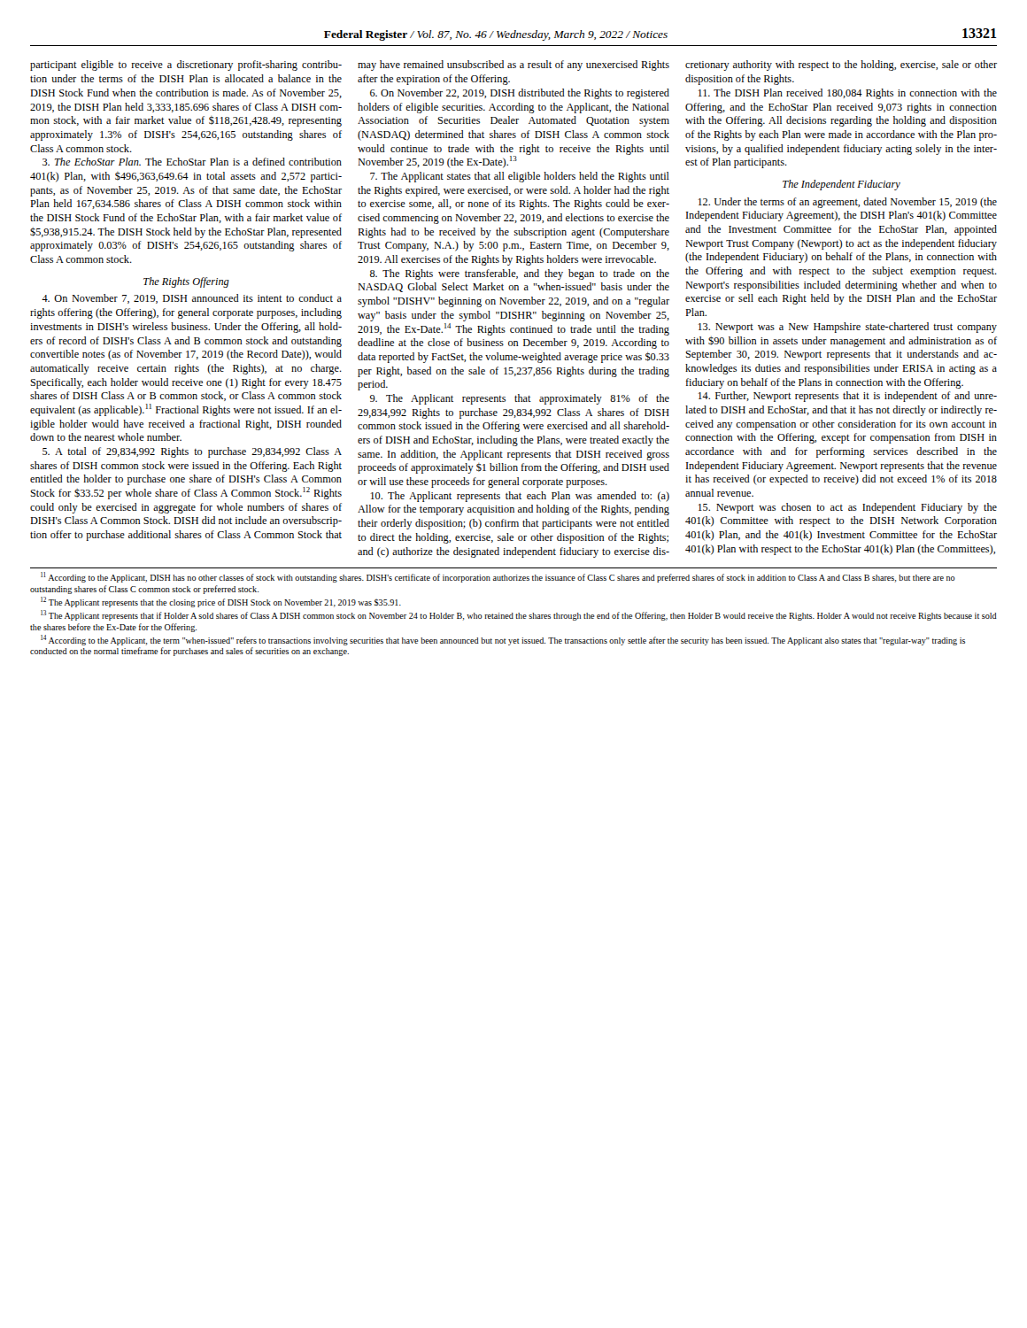Federal Register / Vol. 87, No. 46 / Wednesday, March 9, 2022 / Notices
13321
participant eligible to receive a discretionary profit-sharing contribution under the terms of the DISH Plan is allocated a balance in the DISH Stock Fund when the contribution is made. As of November 25, 2019, the DISH Plan held 3,333,185.696 shares of Class A DISH common stock, with a fair market value of $118,261,428.49, representing approximately 1.3% of DISH's 254,626,165 outstanding shares of Class A common stock.
3. The EchoStar Plan. The EchoStar Plan is a defined contribution 401(k) Plan, with $496,363,649.64 in total assets and 2,572 participants, as of November 25, 2019. As of that same date, the EchoStar Plan held 167,634.586 shares of Class A DISH common stock within the DISH Stock Fund of the EchoStar Plan, with a fair market value of $5,938,915.24. The DISH Stock held by the EchoStar Plan, represented approximately 0.03% of DISH's 254,626,165 outstanding shares of Class A common stock.
The Rights Offering
4. On November 7, 2019, DISH announced its intent to conduct a rights offering (the Offering), for general corporate purposes, including investments in DISH's wireless business. Under the Offering, all holders of record of DISH's Class A and B common stock and outstanding convertible notes (as of November 17, 2019 (the Record Date)), would automatically receive certain rights (the Rights), at no charge. Specifically, each holder would receive one (1) Right for every 18.475 shares of DISH Class A or B common stock, or Class A common stock equivalent (as applicable).11 Fractional Rights were not issued. If an eligible holder would have received a fractional Right, DISH rounded down to the nearest whole number.
5. A total of 29,834,992 Rights to purchase 29,834,992 Class A shares of DISH common stock were issued in the Offering. Each Right entitled the holder to purchase one share of DISH's Class A Common Stock for $33.52 per whole share of Class A Common Stock.12 Rights could only be exercised in aggregate for whole numbers of shares of DISH's Class A Common Stock. DISH did not include an oversubscription offer to purchase additional shares of Class A Common Stock that may have remained unsubscribed as a result of any unexercised Rights after the expiration of the Offering.
6. On November 22, 2019, DISH distributed the Rights to registered holders of eligible securities. According to the Applicant, the National Association of Securities Dealer Automated Quotation system (NASDAQ) determined that shares of DISH Class A common stock would continue to trade with the right to receive the Rights until November 25, 2019 (the Ex-Date).13
7. The Applicant states that all eligible holders held the Rights until the Rights expired, were exercised, or were sold. A holder had the right to exercise some, all, or none of its Rights. The Rights could be exercised commencing on November 22, 2019, and elections to exercise the Rights had to be received by the subscription agent (Computershare Trust Company, N.A.) by 5:00 p.m., Eastern Time, on December 9, 2019. All exercises of the Rights by Rights holders were irrevocable.
8. The Rights were transferable, and they began to trade on the NASDAQ Global Select Market on a "when-issued" basis under the symbol "DISHV" beginning on November 22, 2019, and on a "regular way" basis under the symbol "DISHR" beginning on November 25, 2019, the Ex-Date.14 The Rights continued to trade until the trading deadline at the close of business on December 9, 2019. According to data reported by FactSet, the volume-weighted average price was $0.33 per Right, based on the sale of 15,237,856 Rights during the trading period.
9. The Applicant represents that approximately 81% of the 29,834,992 Rights to purchase 29,834,992 Class A shares of DISH common stock issued in the Offering were exercised and all shareholders of DISH and EchoStar, including the Plans, were treated exactly the same. In addition, the Applicant represents that DISH received gross proceeds of approximately $1 billion from the Offering, and DISH used or will use these proceeds for general corporate purposes.
10. The Applicant represents that each Plan was amended to: (a) Allow for the temporary acquisition and holding of the Rights, pending their orderly disposition; (b) confirm that participants were not entitled to direct the holding, exercise, sale or other disposition of the Rights; and (c) authorize the designated independent fiduciary to exercise discretionary authority with respect to the holding, exercise, sale or other disposition of the Rights.
11. The DISH Plan received 180,084 Rights in connection with the Offering, and the EchoStar Plan received 9,073 rights in connection with the Offering. All decisions regarding the holding and disposition of the Rights by each Plan were made in accordance with the Plan provisions, by a qualified independent fiduciary acting solely in the interest of Plan participants.
The Independent Fiduciary
12. Under the terms of an agreement, dated November 15, 2019 (the Independent Fiduciary Agreement), the DISH Plan's 401(k) Committee and the Investment Committee for the EchoStar Plan, appointed Newport Trust Company (Newport) to act as the independent fiduciary (the Independent Fiduciary) on behalf of the Plans, in connection with the Offering and with respect to the subject exemption request. Newport's responsibilities included determining whether and when to exercise or sell each Right held by the DISH Plan and the EchoStar Plan.
13. Newport was a New Hampshire state-chartered trust company with $90 billion in assets under management and administration as of September 30, 2019. Newport represents that it understands and acknowledges its duties and responsibilities under ERISA in acting as a fiduciary on behalf of the Plans in connection with the Offering.
14. Further, Newport represents that it is independent of and unrelated to DISH and EchoStar, and that it has not directly or indirectly received any compensation or other consideration for its own account in connection with the Offering, except for compensation from DISH in accordance with and for performing services described in the Independent Fiduciary Agreement. Newport represents that the revenue it has received (or expected to receive) did not exceed 1% of its 2018 annual revenue.
15. Newport was chosen to act as Independent Fiduciary by the 401(k) Committee with respect to the DISH Network Corporation 401(k) Plan, and the 401(k) Investment Committee for the EchoStar 401(k) Plan with respect to the EchoStar 401(k) Plan (the Committees),
11 According to the Applicant, DISH has no other classes of stock with outstanding shares. DISH's certificate of incorporation authorizes the issuance of Class C shares and preferred shares of stock in addition to Class A and Class B shares, but there are no outstanding shares of Class C common stock or preferred stock.
12 The Applicant represents that the closing price of DISH Stock on November 21, 2019 was $35.91.
13 The Applicant represents that if Holder A sold shares of Class A DISH common stock on November 24 to Holder B, who retained the shares through the end of the Offering, then Holder B would receive the Rights. Holder A would not receive Rights because it sold the shares before the Ex-Date for the Offering.
14 According to the Applicant, the term "when-issued" refers to transactions involving securities that have been announced but not yet issued. The transactions only settle after the security has been issued. The Applicant also states that "regular-way" trading is conducted on the normal timeframe for purchases and sales of securities on an exchange.